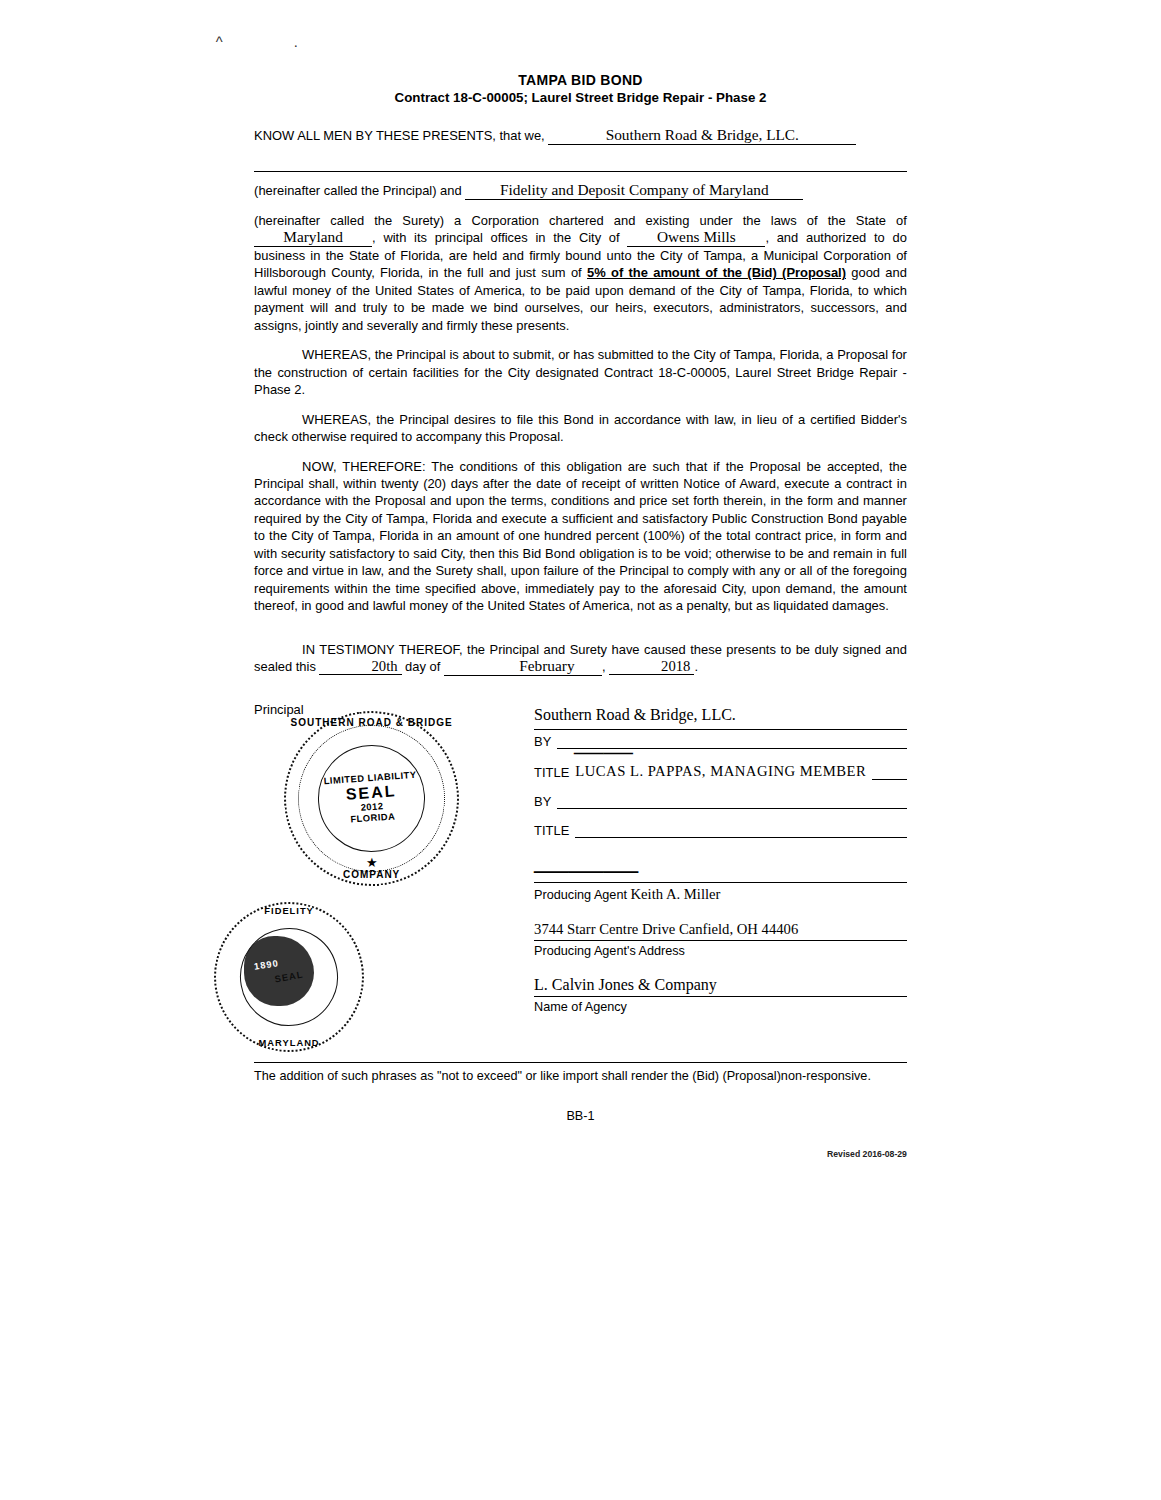^ .
TAMPA BID BOND
Contract 18-C-00005; Laurel Street Bridge Repair - Phase 2
KNOW ALL MEN BY THESE PRESENTS, that we, Southern Road & Bridge, LLC.
(hereinafter called the Principal) and Fidelity and Deposit Company of Maryland
(hereinafter called the Surety) a Corporation chartered and existing under the laws of the State of Maryland, with its principal offices in the City of Owens Mills, and authorized to do business in the State of Florida, are held and firmly bound unto the City of Tampa, a Municipal Corporation of Hillsborough County, Florida, in the full and just sum of 5% of the amount of the (Bid) (Proposal) good and lawful money of the United States of America, to be paid upon demand of the City of Tampa, Florida, to which payment will and truly to be made we bind ourselves, our heirs, executors, administrators, successors, and assigns, jointly and severally and firmly these presents.
WHEREAS, the Principal is about to submit, or has submitted to the City of Tampa, Florida, a Proposal for the construction of certain facilities for the City designated Contract 18-C-00005, Laurel Street Bridge Repair - Phase 2.
WHEREAS, the Principal desires to file this Bond in accordance with law, in lieu of a certified Bidder's check otherwise required to accompany this Proposal.
NOW, THEREFORE: The conditions of this obligation are such that if the Proposal be accepted, the Principal shall, within twenty (20) days after the date of receipt of written Notice of Award, execute a contract in accordance with the Proposal and upon the terms, conditions and price set forth therein, in the form and manner required by the City of Tampa, Florida and execute a sufficient and satisfactory Public Construction Bond payable to the City of Tampa, Florida in an amount of one hundred percent (100%) of the total contract price, in form and with security satisfactory to said City, then this Bid Bond obligation is to be void; otherwise to be and remain in full force and virtue in law, and the Surety shall, upon failure of the Principal to comply with any or all of the foregoing requirements within the time specified above, immediately pay to the aforesaid City, upon demand, the amount thereof, in good and lawful money of the United States of America, not as a penalty, but as liquidated damages.
IN TESTIMONY THEREOF, the Principal and Surety have caused these presents to be duly signed and sealed this 20th day of February, 2018.
Principal
SOUTHERN ROAD & BRIDGE
LIMITED LIABILITY
SEAL
2012
FLORIDA
COMPANY
★
FIDELITY
SEAL
1890
MARYLAND
Southern Road & Bridge, LLC.
BY ——
TITLE LUCAS L. PAPPAS, MANAGING MEMBER
BY
TITLE
———
Producing Agent Keith A. Miller
3744 Starr Centre Drive Canfield, OH 44406
Producing Agent's Address
L. Calvin Jones & Company
Name of Agency
The addition of such phrases as "not to exceed" or like import shall render the (Bid) (Proposal)non-responsive.
BB-1
Revised 2016-08-29